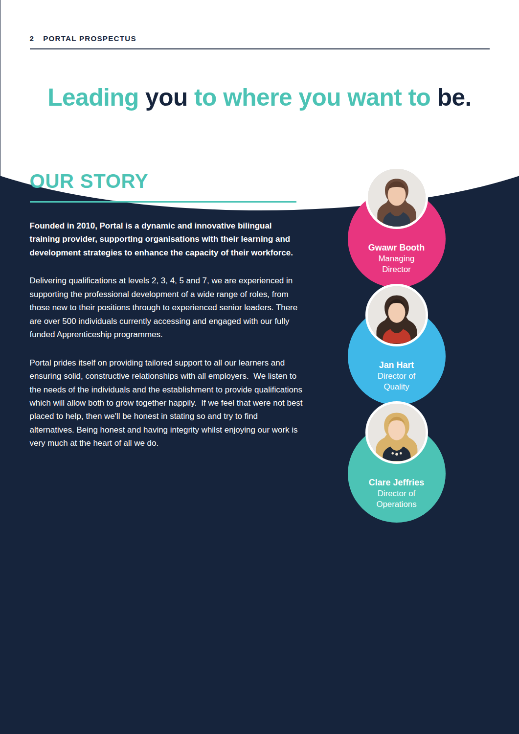2 PORTAL PROSPECTUS
Leading you to where you want to be.
OUR STORY
Founded in 2010, Portal is a dynamic and innovative bilingual training provider, supporting organisations with their learning and development strategies to enhance the capacity of their workforce.
Delivering qualifications at levels 2, 3, 4, 5 and 7, we are experienced in supporting the professional development of a wide range of roles, from those new to their positions through to experienced senior leaders. There are over 500 individuals currently accessing and engaged with our fully funded Apprenticeship programmes.
Portal prides itself on providing tailored support to all our learners and ensuring solid, constructive relationships with all employers. We listen to the needs of the individuals and the establishment to provide qualifications which will allow both to grow together happily. If we feel that were not best placed to help, then we'll be honest in stating so and try to find alternatives. Being honest and having integrity whilst enjoying our work is very much at the heart of all we do.
Gwawr Booth
Managing
Director
Jan Hart
Director of
Quality
Clare Jeffries
Director of
Operations